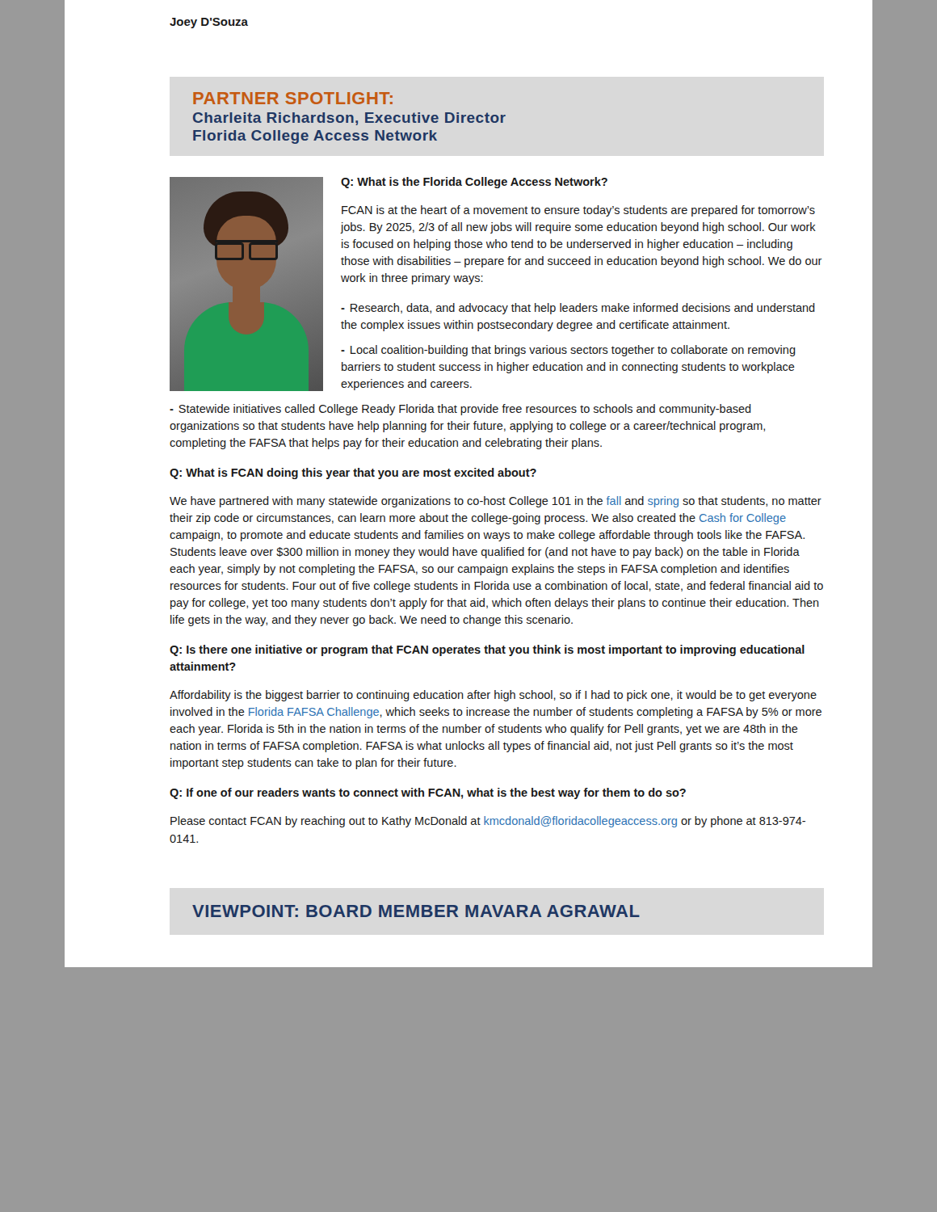Joey D'Souza
PARTNER SPOTLIGHT: Charleita Richardson, Executive Director Florida College Access Network
Q: What is the Florida College Access Network?
FCAN is at the heart of a movement to ensure today’s students are prepared for tomorrow’s jobs. By 2025, 2/3 of all new jobs will require some education beyond high school. Our work is focused on helping those who tend to be underserved in higher education – including those with disabilities – prepare for and succeed in education beyond high school. We do our work in three primary ways:
-Research, data, and advocacy that help leaders make informed decisions and understand the complex issues within postsecondary degree and certificate attainment.
-Local coalition-building that brings various sectors together to collaborate on removing barriers to student success in higher education and in connecting students to workplace experiences and careers.
-Statewide initiatives called College Ready Florida that provide free resources to schools and community-based organizations so that students have help planning for their future, applying to college or a career/technical program, completing the FAFSA that helps pay for their education and celebrating their plans.
Q: What is FCAN doing this year that you are most excited about?
We have partnered with many statewide organizations to co-host College 101 in the fall and spring so that students, no matter their zip code or circumstances, can learn more about the college-going process. We also created the Cash for College campaign, to promote and educate students and families on ways to make college affordable through tools like the FAFSA. Students leave over $300 million in money they would have qualified for (and not have to pay back) on the table in Florida each year, simply by not completing the FAFSA, so our campaign explains the steps in FAFSA completion and identifies resources for students. Four out of five college students in Florida use a combination of local, state, and federal financial aid to pay for college, yet too many students don’t apply for that aid, which often delays their plans to continue their education. Then life gets in the way, and they never go back. We need to change this scenario.
Q: Is there one initiative or program that FCAN operates that you think is most important to improving educational attainment?
Affordability is the biggest barrier to continuing education after high school, so if I had to pick one, it would be to get everyone involved in the Florida FAFSA Challenge, which seeks to increase the number of students completing a FAFSA by 5% or more each year. Florida is 5th in the nation in terms of the number of students who qualify for Pell grants, yet we are 48th in the nation in terms of FAFSA completion. FAFSA is what unlocks all types of financial aid, not just Pell grants so it’s the most important step students can take to plan for their future.
Q: If one of our readers wants to connect with FCAN, what is the best way for them to do so?
Please contact FCAN by reaching out to Kathy McDonald at kmcdonald@floridacollegeaccess.org or by phone at 813-974-0141.
VIEWPOINT: BOARD MEMBER MAVARA AGRAWAL